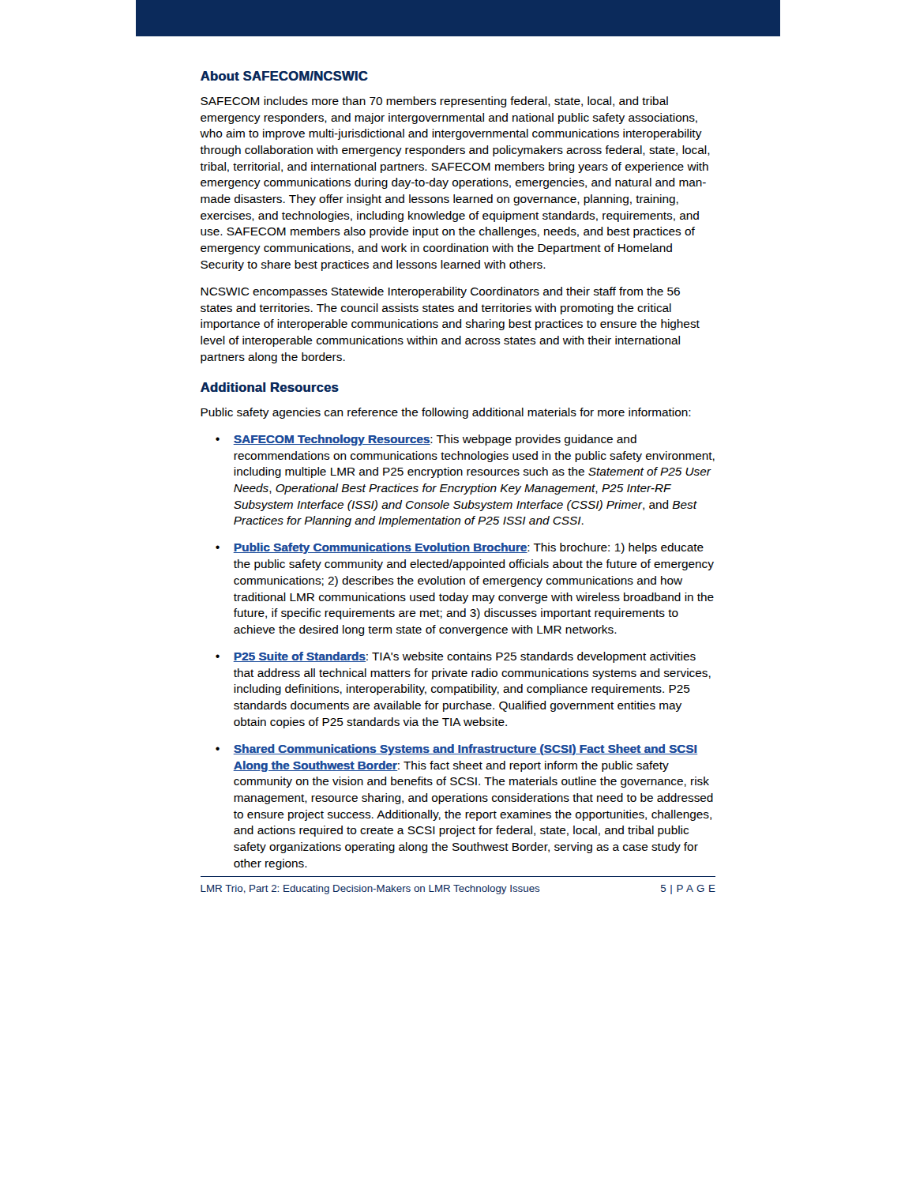About SAFECOM/NCSWIC
SAFECOM includes more than 70 members representing federal, state, local, and tribal emergency responders, and major intergovernmental and national public safety associations, who aim to improve multi-jurisdictional and intergovernmental communications interoperability through collaboration with emergency responders and policymakers across federal, state, local, tribal, territorial, and international partners. SAFECOM members bring years of experience with emergency communications during day-to-day operations, emergencies, and natural and man-made disasters. They offer insight and lessons learned on governance, planning, training, exercises, and technologies, including knowledge of equipment standards, requirements, and use. SAFECOM members also provide input on the challenges, needs, and best practices of emergency communications, and work in coordination with the Department of Homeland Security to share best practices and lessons learned with others.
NCSWIC encompasses Statewide Interoperability Coordinators and their staff from the 56 states and territories. The council assists states and territories with promoting the critical importance of interoperable communications and sharing best practices to ensure the highest level of interoperable communications within and across states and with their international partners along the borders.
Additional Resources
Public safety agencies can reference the following additional materials for more information:
SAFECOM Technology Resources: This webpage provides guidance and recommendations on communications technologies used in the public safety environment, including multiple LMR and P25 encryption resources such as the Statement of P25 User Needs, Operational Best Practices for Encryption Key Management, P25 Inter-RF Subsystem Interface (ISSI) and Console Subsystem Interface (CSSI) Primer, and Best Practices for Planning and Implementation of P25 ISSI and CSSI.
Public Safety Communications Evolution Brochure: This brochure: 1) helps educate the public safety community and elected/appointed officials about the future of emergency communications; 2) describes the evolution of emergency communications and how traditional LMR communications used today may converge with wireless broadband in the future, if specific requirements are met; and 3) discusses important requirements to achieve the desired long term state of convergence with LMR networks.
P25 Suite of Standards: TIA's website contains P25 standards development activities that address all technical matters for private radio communications systems and services, including definitions, interoperability, compatibility, and compliance requirements. P25 standards documents are available for purchase. Qualified government entities may obtain copies of P25 standards via the TIA website.
Shared Communications Systems and Infrastructure (SCSI) Fact Sheet and SCSI Along the Southwest Border: This fact sheet and report inform the public safety community on the vision and benefits of SCSI. The materials outline the governance, risk management, resource sharing, and operations considerations that need to be addressed to ensure project success. Additionally, the report examines the opportunities, challenges, and actions required to create a SCSI project for federal, state, local, and tribal public safety organizations operating along the Southwest Border, serving as a case study for other regions.
LMR Trio, Part 2: Educating Decision-Makers on LMR Technology Issues
5 | P A G E